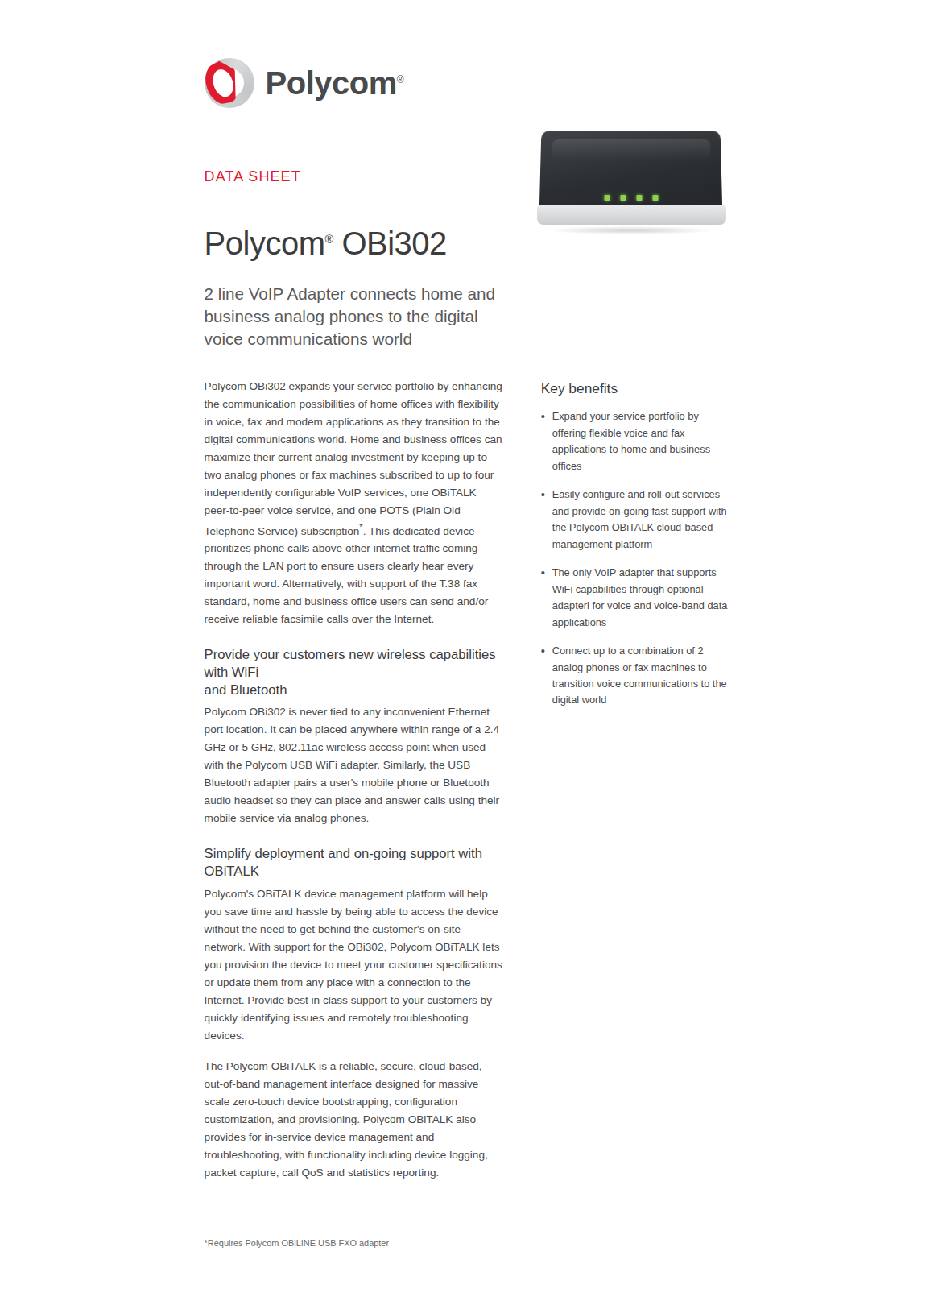Polycom®
DATA SHEET
Polycom® OBi302
2 line VoIP Adapter connects home and business analog phones to the digital voice communications world
Polycom OBi302 expands your service portfolio by enhancing the communication possibilities of home offices with flexibility in voice, fax and modem applications as they transition to the digital communications world. Home and business offices can maximize their current analog investment by keeping up to two analog phones or fax machines subscribed to up to four independently configurable VoIP services, one OBiTALK peer-to-peer voice service, and one POTS (Plain Old Telephone Service) subscription*. This dedicated device prioritizes phone calls above other internet traffic coming through the LAN port to ensure users clearly hear every important word. Alternatively, with support of the T.38 fax standard, home and business office users can send and/or receive reliable facsimile calls over the Internet.
Provide your customers new wireless capabilities with WiFi
and Bluetooth
Polycom OBi302 is never tied to any inconvenient Ethernet port location. It can be placed anywhere within range of a 2.4 GHz or 5 GHz, 802.11ac wireless access point when used with the Polycom USB WiFi adapter. Similarly, the USB Bluetooth adapter pairs a user's mobile phone or Bluetooth audio headset so they can place and answer calls using their mobile service via analog phones.
Simplify deployment and on-going support with OBiTALK
Polycom's OBiTALK device management platform will help you save time and hassle by being able to access the device without the need to get behind the customer's on-site network. With support for the OBi302, Polycom OBiTALK lets you provision the device to meet your customer specifications or update them from any place with a connection to the Internet. Provide best in class support to your customers by quickly identifying issues and remotely troubleshooting devices.
The Polycom OBiTALK is a reliable, secure, cloud-based, out-of-band management interface designed for massive scale zero-touch device bootstrapping, configuration customization, and provisioning. Polycom OBiTALK also provides for in-service device management and troubleshooting, with functionality including device logging, packet capture, call QoS and statistics reporting.
Key benefits
Expand your service portfolio by offering flexible voice and fax applications to home and business offices
Easily configure and roll-out services and provide on-going fast support with the Polycom OBiTALK cloud-based management platform
The only VoIP adapter that supports WiFi capabilities through optional adapterl for voice and voice-band data applications
Connect up to a combination of 2 analog phones or fax machines to transition voice communications to the digital world
*Requires Polycom OBiLINE USB FXO adapter